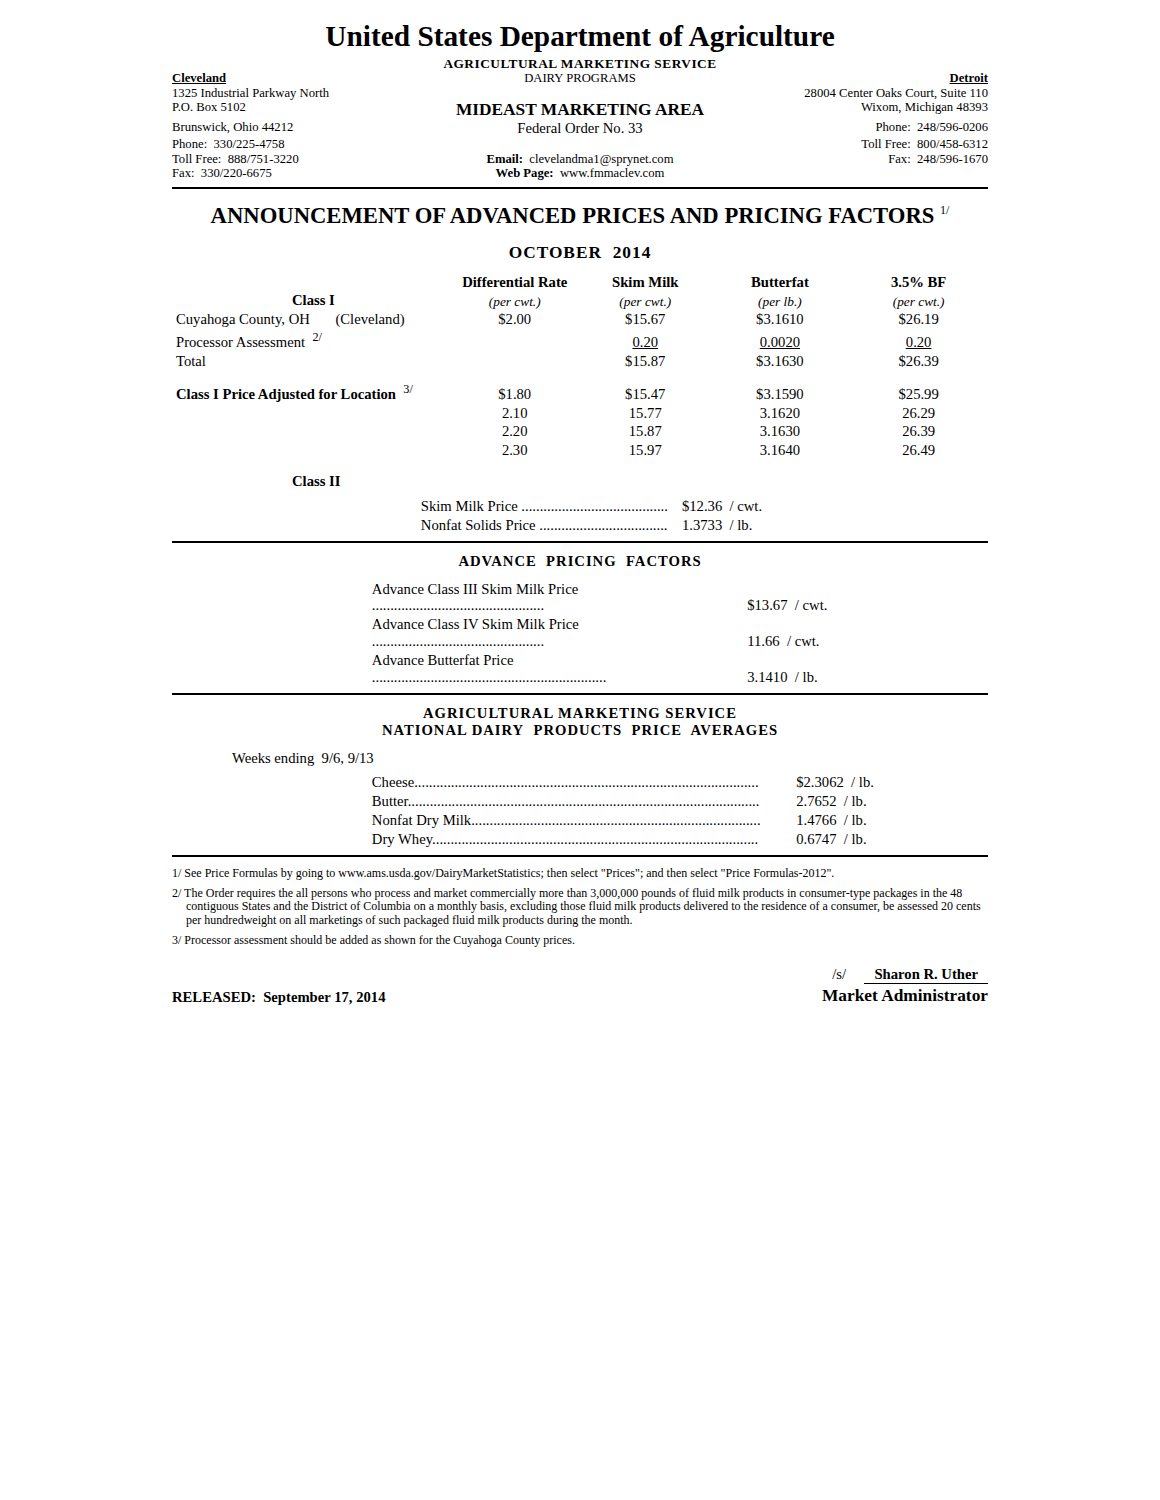United States Department of Agriculture
AGRICULTURAL MARKETING SERVICE
| Cleveland | DAIRY PROGRAMS | Detroit |
| 1325 Industrial Parkway North | | 28004 Center Oaks Court, Suite 110 |
| P.O. Box 5102 | MIDEAST MARKETING AREA | Wixom, Michigan 48393 |
| Brunswick, Ohio 44212 | Federal Order No. 33 | Phone: 248/596-0206 |
| Phone: 330/225-4758 | | Toll Free: 800/458-6312 |
| Toll Free: 888/751-3220 | Email: clevelandma1@sprynet.com | Fax: 248/596-1670 |
| Fax: 330/220-6675 | Web Page: www.fmmaclev.com | |
ANNOUNCEMENT OF ADVANCED PRICES AND PRICING FACTORS 1/
OCTOBER 2014
| | Differential Rate | Skim Milk | Butterfat | 3.5% BF |
| Class I | (per cwt.) | (per cwt.) | (per lb.) | (per cwt.) |
| Cuyahoga County, OH (Cleveland) | $2.00 | $15.67 | $3.1610 | $26.19 |
| Processor Assessment 2/ | | 0.20 | 0.0020 | 0.20 |
| Total | | $15.87 | $3.1630 | $26.39 |
| Class I Price Adjusted for Location 3/ | $1.80 | $15.47 | $3.1590 | $25.99 |
| | 2.10 | 15.77 | 3.1620 | 26.29 |
| | 2.20 | 15.87 | 3.1630 | 26.39 |
| | 2.30 | 15.97 | 3.1640 | 26.49 |
| Class II | |
| | Skim Milk Price ........................................ | $12.36 / cwt. |
| | Nonfat Solids Price ................................... | 1.3733 / lb. |
ADVANCE PRICING FACTORS
| | Advance Class III Skim Milk Price ............................................... | $13.67 / cwt. |
| | Advance Class IV Skim Milk Price ............................................... | 11.66 / cwt. |
| | Advance Butterfat Price ................................................................ | 3.1410 / lb. |
AGRICULTURAL MARKETING SERVICE
NATIONAL DAIRY PRODUCTS PRICE AVERAGES
Weeks ending 9/6, 9/13
| | Cheese.............................................................................................. | $2.3062 / lb. |
| | Butter................................................................................................ | 2.7652 / lb. |
| | Nonfat Dry Milk............................................................................... | 1.4766 / lb. |
| | Dry Whey......................................................................................... | 0.6747 / lb. |
1/ See Price Formulas by going to www.ams.usda.gov/DairyMarketStatistics; then select "Prices"; and then select "Price Formulas-2012".
2/ The Order requires the all persons who process and market commercially more than 3,000,000 pounds of fluid milk products in consumer-type packages in the 48 contiguous States and the District of Columbia on a monthly basis, excluding those fluid milk products delivered to the residence of a consumer, be assessed 20 cents per hundredweight on all marketings of such packaged fluid milk products during the month.
3/ Processor assessment should be added as shown for the Cuyahoga County prices.
/s/ Sharon R. Uther
RELEASED: September 17, 2014
Market Administrator